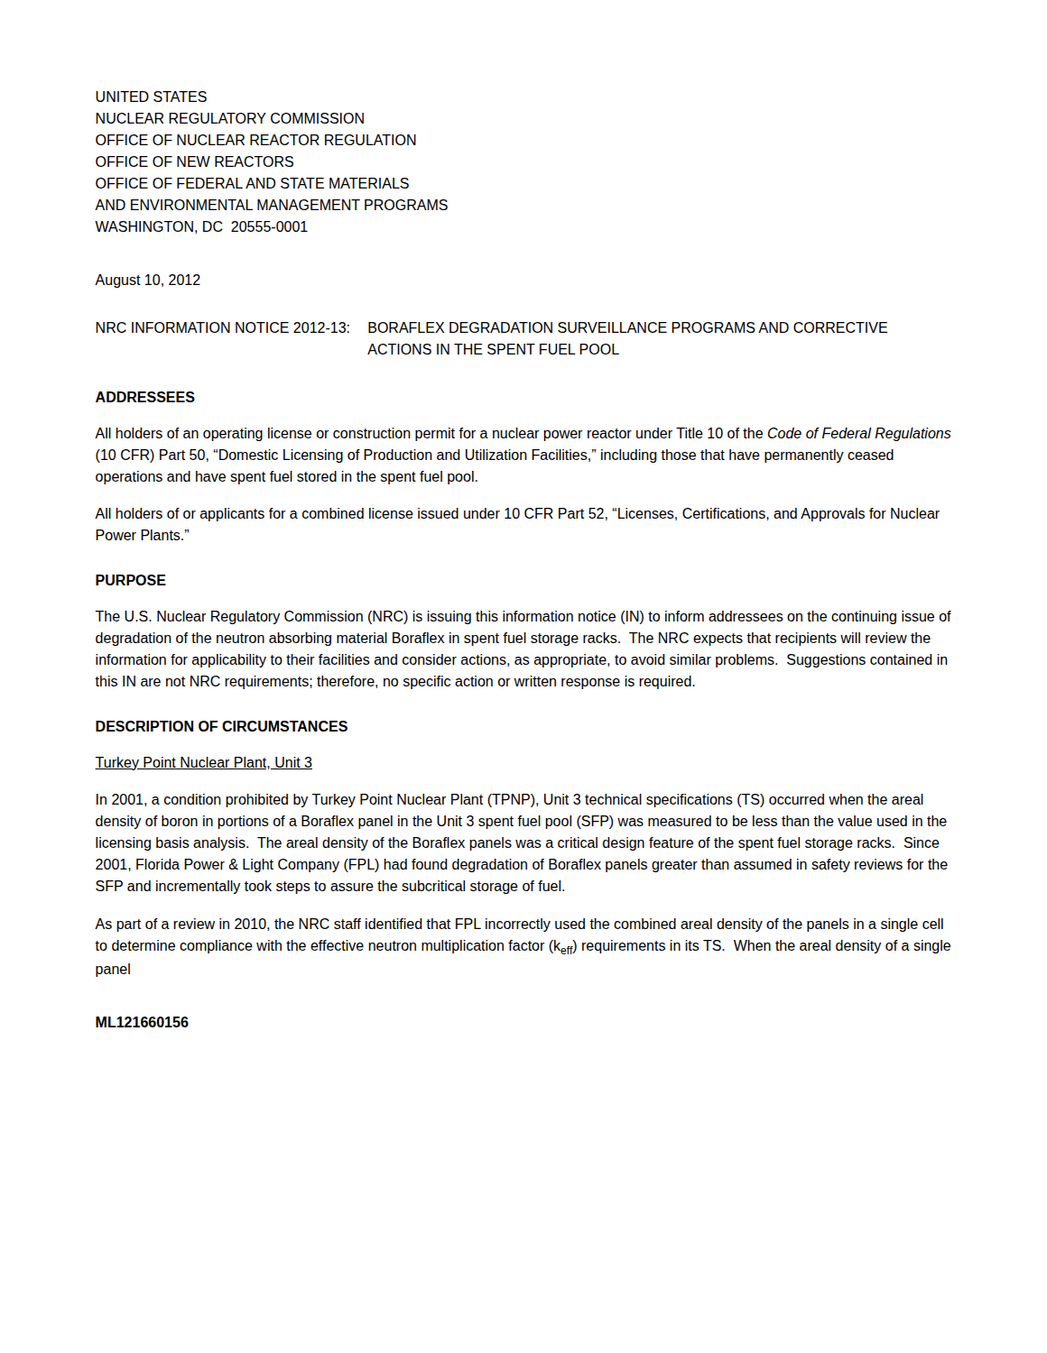UNITED STATES
NUCLEAR REGULATORY COMMISSION
OFFICE OF NUCLEAR REACTOR REGULATION
OFFICE OF NEW REACTORS
OFFICE OF FEDERAL AND STATE MATERIALS
AND ENVIRONMENTAL MANAGEMENT PROGRAMS
WASHINGTON, DC 20555-0001
August 10, 2012
NRC INFORMATION NOTICE 2012-13:
BORAFLEX DEGRADATION SURVEILLANCE PROGRAMS AND CORRECTIVE ACTIONS IN THE SPENT FUEL POOL
Addressees
All holders of an operating license or construction permit for a nuclear power reactor under Title 10 of the Code of Federal Regulations (10 CFR) Part 50, “Domestic Licensing of Production and Utilization Facilities,” including those that have permanently ceased operations and have spent fuel stored in the spent fuel pool.
All holders of or applicants for a combined license issued under 10 CFR Part 52, “Licenses, Certifications, and Approvals for Nuclear Power Plants.”
Purpose
The U.S. Nuclear Regulatory Commission (NRC) is issuing this information notice (IN) to inform addressees on the continuing issue of degradation of the neutron absorbing material Boraflex in spent fuel storage racks. The NRC expects that recipients will review the information for applicability to their facilities and consider actions, as appropriate, to avoid similar problems. Suggestions contained in this IN are not NRC requirements; therefore, no specific action or written response is required.
Description of Circumstances
Turkey Point Nuclear Plant, Unit 3
In 2001, a condition prohibited by Turkey Point Nuclear Plant (TPNP), Unit 3 technical specifications (TS) occurred when the areal density of boron in portions of a Boraflex panel in the Unit 3 spent fuel pool (SFP) was measured to be less than the value used in the licensing basis analysis. The areal density of the Boraflex panels was a critical design feature of the spent fuel storage racks. Since 2001, Florida Power & Light Company (FPL) had found degradation of Boraflex panels greater than assumed in safety reviews for the SFP and incrementally took steps to assure the subcritical storage of fuel.
As part of a review in 2010, the NRC staff identified that FPL incorrectly used the combined areal density of the panels in a single cell to determine compliance with the effective neutron multiplication factor (keff) requirements in its TS. When the areal density of a single panel
ML121660156